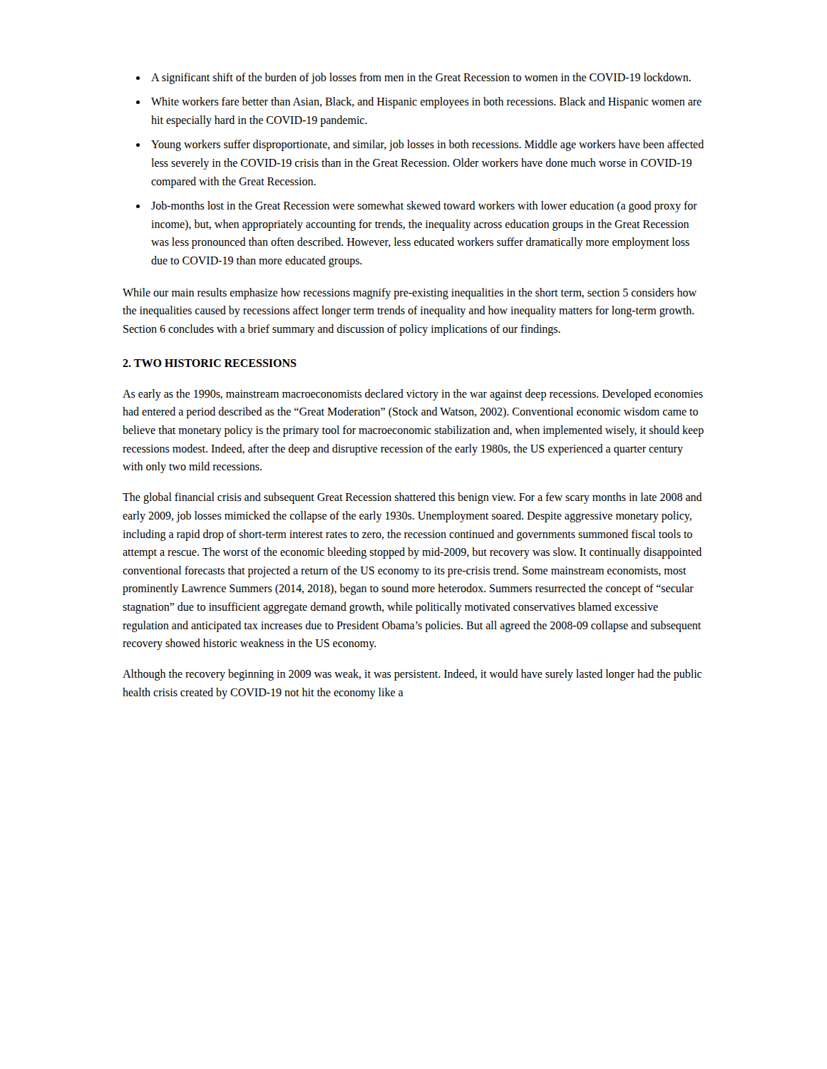A significant shift of the burden of job losses from men in the Great Recession to women in the COVID-19 lockdown.
White workers fare better than Asian, Black, and Hispanic employees in both recessions. Black and Hispanic women are hit especially hard in the COVID-19 pandemic.
Young workers suffer disproportionate, and similar, job losses in both recessions. Middle age workers have been affected less severely in the COVID-19 crisis than in the Great Recession. Older workers have done much worse in COVID-19 compared with the Great Recession.
Job-months lost in the Great Recession were somewhat skewed toward workers with lower education (a good proxy for income), but, when appropriately accounting for trends, the inequality across education groups in the Great Recession was less pronounced than often described. However, less educated workers suffer dramatically more employment loss due to COVID-19 than more educated groups.
While our main results emphasize how recessions magnify pre-existing inequalities in the short term, section 5 considers how the inequalities caused by recessions affect longer term trends of inequality and how inequality matters for long-term growth. Section 6 concludes with a brief summary and discussion of policy implications of our findings.
2. TWO HISTORIC RECESSIONS
As early as the 1990s, mainstream macroeconomists declared victory in the war against deep recessions. Developed economies had entered a period described as the “Great Moderation” (Stock and Watson, 2002). Conventional economic wisdom came to believe that monetary policy is the primary tool for macroeconomic stabilization and, when implemented wisely, it should keep recessions modest. Indeed, after the deep and disruptive recession of the early 1980s, the US experienced a quarter century with only two mild recessions.
The global financial crisis and subsequent Great Recession shattered this benign view. For a few scary months in late 2008 and early 2009, job losses mimicked the collapse of the early 1930s. Unemployment soared. Despite aggressive monetary policy, including a rapid drop of short-term interest rates to zero, the recession continued and governments summoned fiscal tools to attempt a rescue. The worst of the economic bleeding stopped by mid-2009, but recovery was slow. It continually disappointed conventional forecasts that projected a return of the US economy to its pre-crisis trend. Some mainstream economists, most prominently Lawrence Summers (2014, 2018), began to sound more heterodox. Summers resurrected the concept of “secular stagnation” due to insufficient aggregate demand growth, while politically motivated conservatives blamed excessive regulation and anticipated tax increases due to President Obama’s policies. But all agreed the 2008-09 collapse and subsequent recovery showed historic weakness in the US economy.
Although the recovery beginning in 2009 was weak, it was persistent. Indeed, it would have surely lasted longer had the public health crisis created by COVID-19 not hit the economy like a